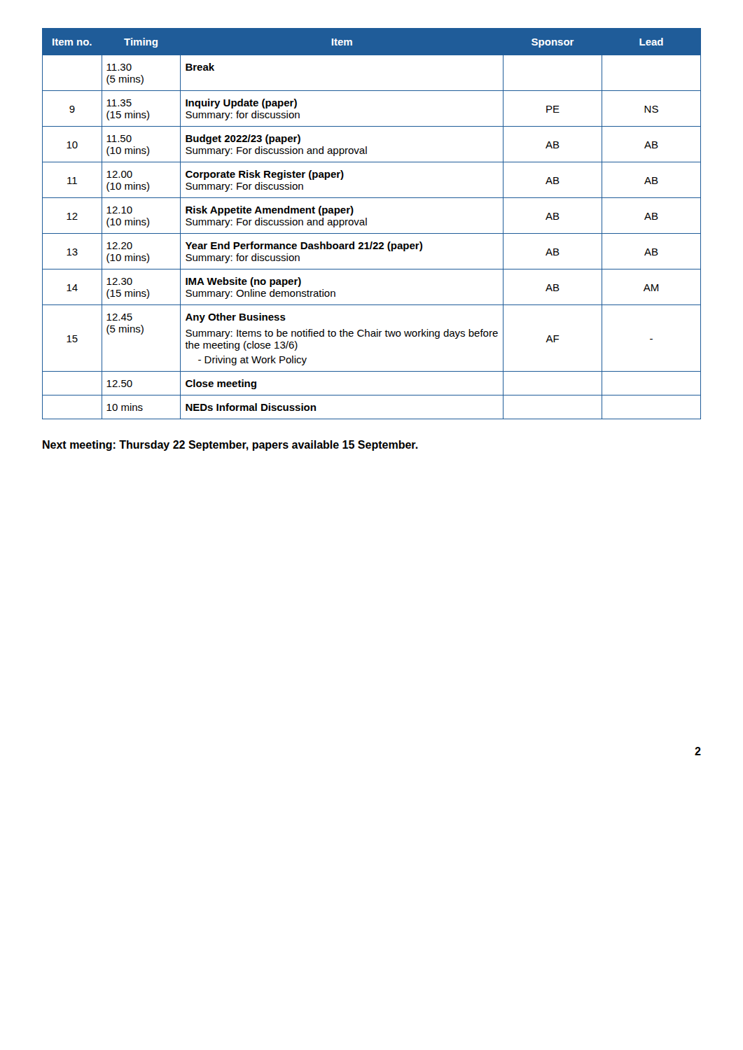| Item no. | Timing | Item | Sponsor | Lead |
| --- | --- | --- | --- | --- |
| | 11.30 (5 mins) | Break | | |
| 9 | 11.35 (15 mins) | Inquiry Update (paper) Summary: for discussion | PE | NS |
| 10 | 11.50 (10 mins) | Budget 2022/23 (paper) Summary: For discussion and approval | AB | AB |
| 11 | 12.00 (10 mins) | Corporate Risk Register (paper) Summary: For discussion | AB | AB |
| 12 | 12.10 (10 mins) | Risk Appetite Amendment (paper) Summary: For discussion and approval | AB | AB |
| 13 | 12.20 (10 mins) | Year End Performance Dashboard 21/22 (paper) Summary: for discussion | AB | AB |
| 14 | 12.30 (15 mins) | IMA Website (no paper) Summary: Online demonstration | AB | AM |
| 15 | 12.45 (5 mins) | Any Other Business Summary: Items to be notified to the Chair two working days before the meeting (close 13/6) Driving at Work Policy | AF | - |
| | 12.50 | Close meeting | | |
| | 10 mins | NEDs Informal Discussion | | |
Next meeting: Thursday 22 September, papers available 15 September.
2